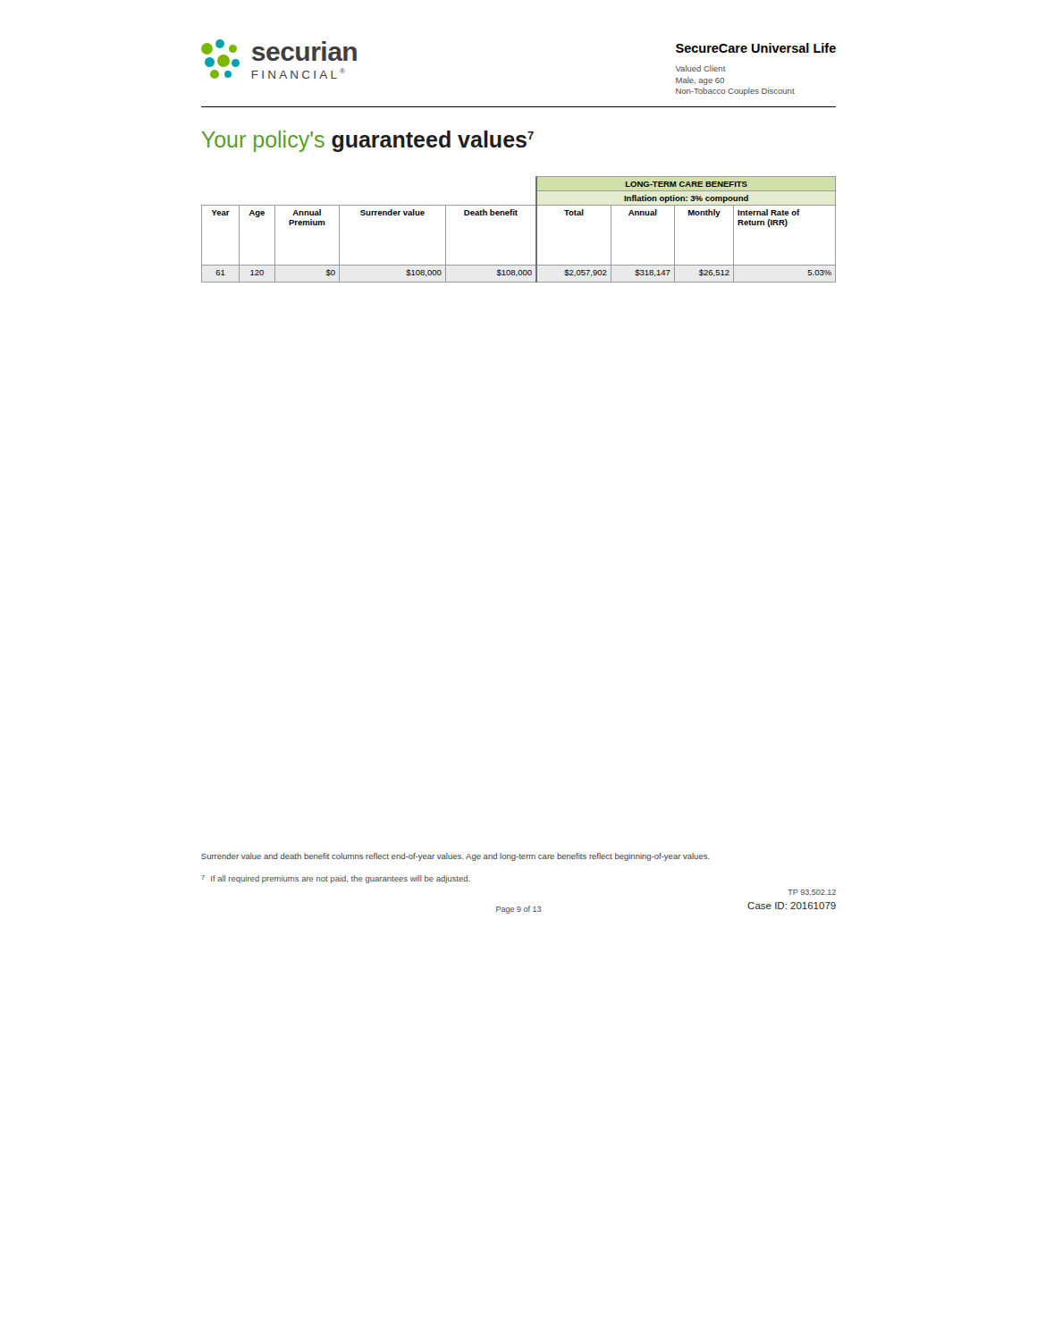securian
FINANCIAL®
SecureCare Universal Life
Valued Client
Male, age 60
Non-Tobacco Couples Discount
Your policy's guaranteed values7
| | | | | | LONG-TERM CARE BENEFITS |
| --- | --- | --- | --- | --- | --- |
| | | | | | Inflation option: 3% compound |
| Year | Age | Annual Premium | Surrender value | Death benefit | Total | Annual | Monthly | Internal Rate of Return (IRR) |
| 61 | 120 | $0 | $108,000 | $108,000 | $2,057,902 | $318,147 | $26,512 | 5.03% |
Surrender value and death benefit columns reflect end-of-year values. Age and long-term care benefits reflect beginning-of-year values.
7If all required premiums are not paid, the guarantees will be adjusted.
Page 9 of 13
TP 93,502.12
Case ID: 20161079